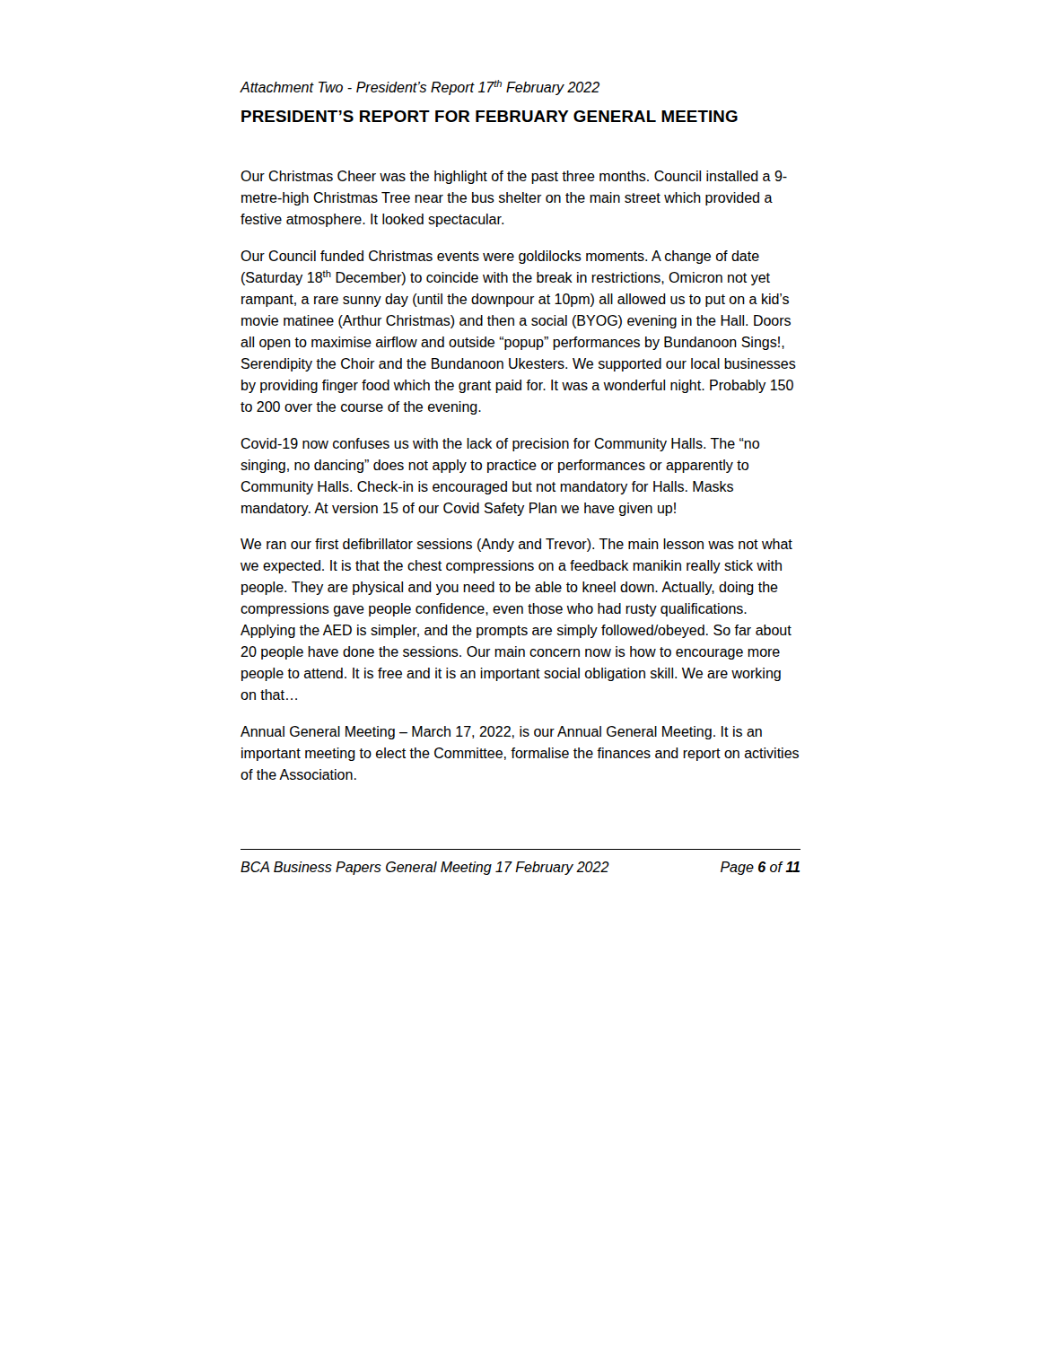Attachment Two - President’s Report 17th February 2022
PRESIDENT’S REPORT FOR FEBRUARY GENERAL MEETING
Our Christmas Cheer was the highlight of the past three months. Council installed a 9-metre-high Christmas Tree near the bus shelter on the main street which provided a festive atmosphere. It looked spectacular.
Our Council funded Christmas events were goldilocks moments. A change of date (Saturday 18th December) to coincide with the break in restrictions, Omicron not yet rampant, a rare sunny day (until the downpour at 10pm) all allowed us to put on a kid’s movie matinee (Arthur Christmas) and then a social (BYOG) evening in the Hall. Doors all open to maximise airflow and outside “popup” performances by Bundanoon Sings!, Serendipity the Choir and the Bundanoon Ukesters. We supported our local businesses by providing finger food which the grant paid for. It was a wonderful night. Probably 150 to 200 over the course of the evening.
Covid-19 now confuses us with the lack of precision for Community Halls. The “no singing, no dancing” does not apply to practice or performances or apparently to Community Halls. Check-in is encouraged but not mandatory for Halls. Masks mandatory. At version 15 of our Covid Safety Plan we have given up!
We ran our first defibrillator sessions (Andy and Trevor). The main lesson was not what we expected. It is that the chest compressions on a feedback manikin really stick with people. They are physical and you need to be able to kneel down. Actually, doing the compressions gave people confidence, even those who had rusty qualifications. Applying the AED is simpler, and the prompts are simply followed/obeyed. So far about 20 people have done the sessions. Our main concern now is how to encourage more people to attend. It is free and it is an important social obligation skill. We are working on that…
Annual General Meeting – March 17, 2022, is our Annual General Meeting. It is an important meeting to elect the Committee, formalise the finances and report on activities of the Association.
BCA Business Papers General Meeting 17 February 2022 Page 6 of 11